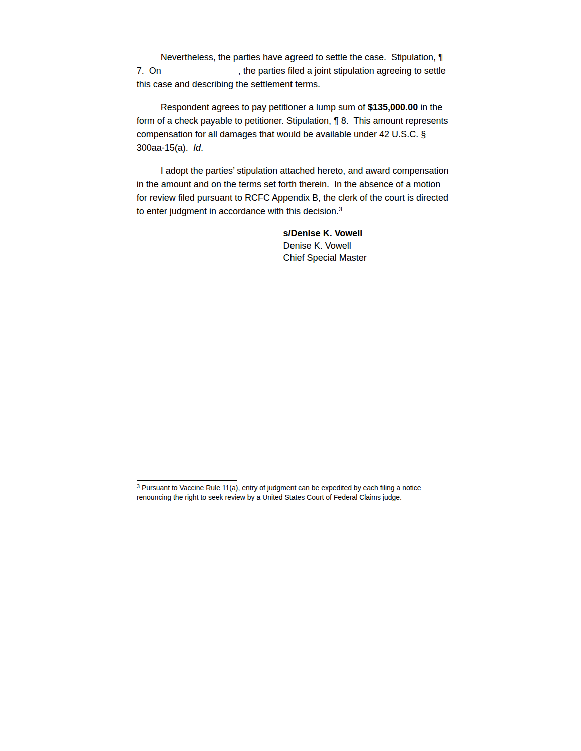Nevertheless, the parties have agreed to settle the case. Stipulation, ¶ 7. On , the parties filed a joint stipulation agreeing to settle this case and describing the settlement terms.
Respondent agrees to pay petitioner a lump sum of $135,000.00 in the form of a check payable to petitioner. Stipulation, ¶ 8. This amount represents compensation for all damages that would be available under 42 U.S.C. § 300aa-15(a). Id.
I adopt the parties’ stipulation attached hereto, and award compensation in the amount and on the terms set forth therein. In the absence of a motion for review filed pursuant to RCFC Appendix B, the clerk of the court is directed to enter judgment in accordance with this decision.3
s/Denise K. Vowell Denise K. Vowell
Chief Special Master
3 Pursuant to Vaccine Rule 11(a), entry of judgment can be expedited by each filing a notice renouncing the right to seek review by a United States Court of Federal Claims judge.